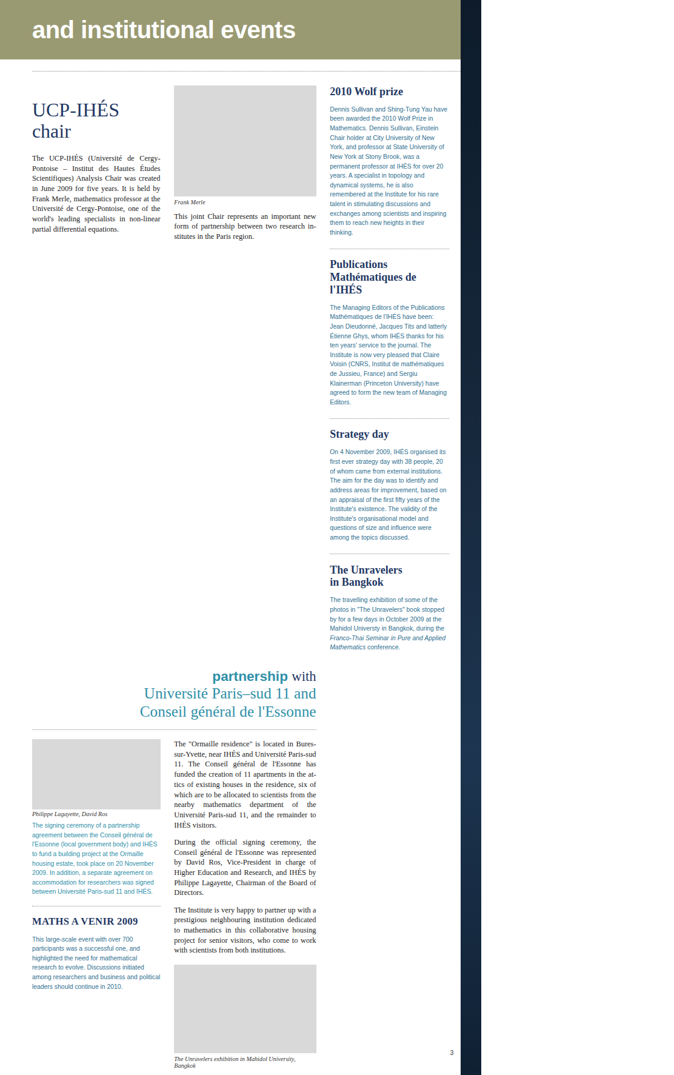and institutional events
UCP-IHÉS chair
The UCP-IHÉS (Université de Cergy-Pontoise – Institut des Hautes Études Scientifiques) Analysis Chair was created in June 2009 for five years. It is held by Frank Merle, mathematics professor at the Université de Cergy-Pontoise, one of the world's leading specialists in non-linear partial differential equations.
Frank Merle
This joint Chair represents an important new form of partnership between two research institutes in the Paris region.
2010 Wolf prize
Dennis Sullivan and Shing-Tung Yau have been awarded the 2010 Wolf Prize in Mathematics. Dennis Sullivan, Einstein Chair holder at City University of New York, and professor at State University of New York at Stony Brook, was a permanent professor at IHÉS for over 20 years. A specialist in topology and dynamical systems, he is also remembered at the Institute for his rare talent in stimulating discussions and exchanges among scientists and inspiring them to reach new heights in their thinking.
Publications
Mathématiques de l'IHÉS
The Managing Editors of the Publications Mathématiques de l'IHÉS have been: Jean Dieudonné, Jacques Tits and latterly Étienne Ghys, whom IHÉS thanks for his ten years' service to the journal. The Institute is now very pleased that Claire Voisin (CNRS, Institut de mathématiques de Jussieu, France) and Sergiu Klainerman (Princeton University) have agreed to form the new team of Managing Editors.
Strategy day
On 4 November 2009, IHÉS organised its first ever strategy day with 38 people, 20 of whom came from external institutions.
The aim for the day was to identify and address areas for improvement, based on an appraisal of the first fifty years of the Institute's existence. The validity of the Institute's organisational model and questions of size and influence were among the topics discussed.
The Unravelers
in Bangkok
The travelling exhibition of some of the photos in "The Unravelers" book stopped by for a few days in October 2009 at the Mahidol Universty in Bangkok, during the Franco-Thai Seminar in Pure and Applied Mathematics conference.
partnership with
Université Paris–sud 11 and
Conseil général de l'Essonne
Philippe Lagayette, David Ros The signing ceremony of a partnership agreement between the Conseil général de l'Essonne (local government body) and IHÉS to fund a building project at the Ormaille housing estate, took place on 20 November 2009. In addition, a separate agreement on accommodation for researchers was signed between Université Paris-sud 11 and IHÉS.
MATHS A VENIR 2009
This large-scale event with over 700 participants was a successful one, and highlighted the need for mathematical research to evolve. Discussions initiated among researchers and business and political leaders should continue in 2010.
The "Ormaille residence" is located in Bures-sur-Yvette, near IHÉS and Université Paris-sud 11. The Conseil général de l'Essonne has funded the creation of 11 apartments in the attics of existing houses in the residence, six of which are to be allocated to scientists from the nearby mathematics department of the Université Paris-sud 11, and the remainder to IHÉS visitors.
During the official signing ceremony, the Conseil général de l'Essonne was represented by David Ros, Vice-President in charge of Higher Education and Research, and IHÉS by Philippe Lagayette, Chairman of the Board of Directors.
The Institute is very happy to partner up with a prestigious neighbouring institution dedicated to mathematics in this collaborative housing project for senior visitors, who come to work with scientists from both institutions.
The Unravelers exhibition in Mahidol University, Bangkok
3